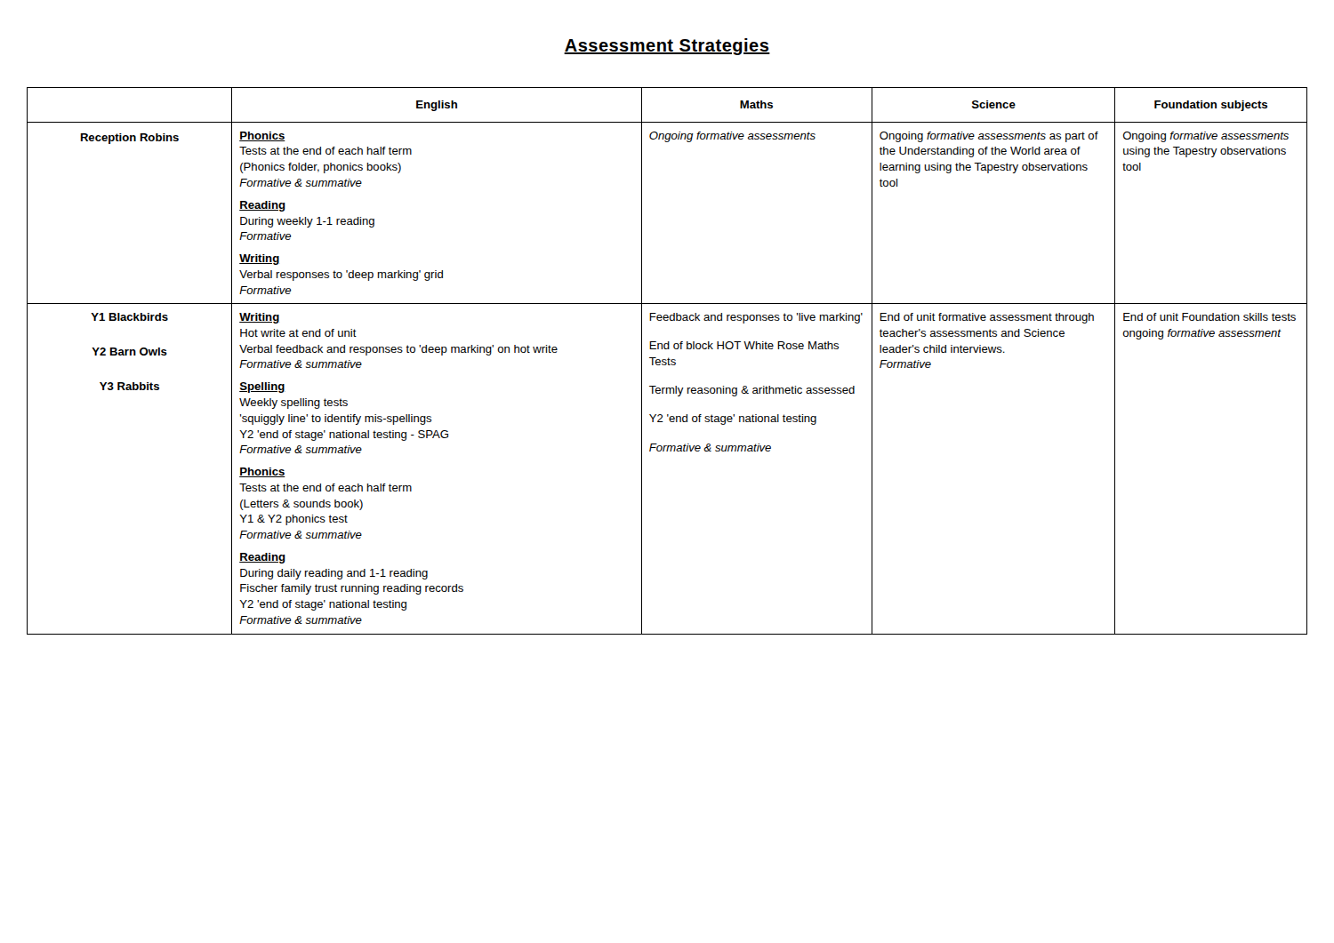Assessment Strategies
| | English | Maths | Science | Foundation subjects |
| --- | --- | --- | --- | --- |
| Reception Robins | Phonics Tests at the end of each half term (Phonics folder, phonics books) Formative & summative Reading During weekly 1-1 reading Formative Writing Verbal responses to 'deep marking' grid Formative | Ongoing formative assessments | Ongoing formative assessments as part of the Understanding of the World area of learning using the Tapestry observations tool | Ongoing formative assessments using the Tapestry observations tool |
| Y1 Blackbirds Y2 Barn Owls Y3 Rabbits | Writing Hot write at end of unit Verbal feedback and responses to 'deep marking' on hot write Formative & summative Spelling Weekly spelling tests 'squiggly line' to identify mis-spellings Y2 'end of stage' national testing - SPAG Formative & summative Phonics Tests at the end of each half term (Letters & sounds book) Y1 & Y2 phonics test Formative & summative Reading During daily reading and 1-1 reading Fischer family trust running reading records Y2 'end of stage' national testing Formative & summative | Feedback and responses to 'live marking' End of block HOT White Rose Maths Tests Termly reasoning & arithmetic assessed Y2 'end of stage' national testing Formative & summative | End of unit formative assessment through teacher's assessments and Science leader's child interviews. Formative | End of unit Foundation skills tests ongoing formative assessment |